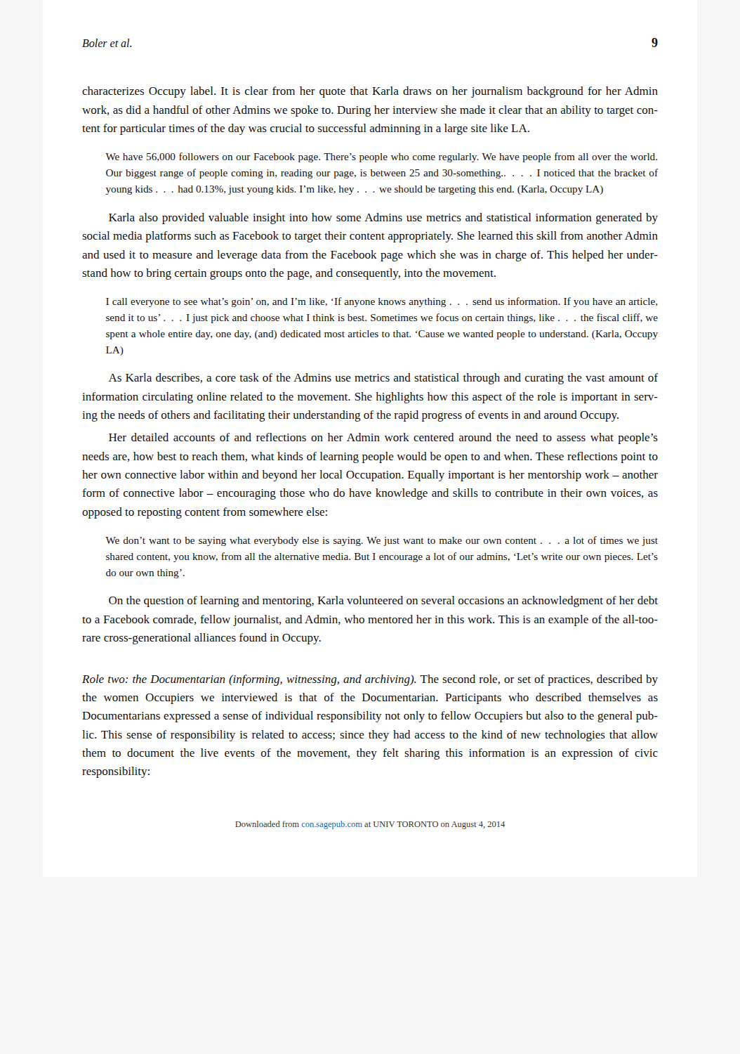Boler et al. 9
characterizes Occupy label. It is clear from her quote that Karla draws on her journalism background for her Admin work, as did a handful of other Admins we spoke to. During her interview she made it clear that an ability to target content for particular times of the day was crucial to successful adminning in a large site like LA.
We have 56,000 followers on our Facebook page. There’s people who come regularly. We have people from all over the world. Our biggest range of people coming in, reading our page, is between 25 and 30-something.. . . . I noticed that the bracket of young kids . . . had 0.13%, just young kids. I’m like, hey . . . we should be targeting this end. (Karla, Occupy LA)
Karla also provided valuable insight into how some Admins use metrics and statistical information generated by social media platforms such as Facebook to target their content appropriately. She learned this skill from another Admin and used it to measure and leverage data from the Facebook page which she was in charge of. This helped her understand how to bring certain groups onto the page, and consequently, into the movement.
I call everyone to see what’s goin’ on, and I’m like, ‘If anyone knows anything . . . send us information. If you have an article, send it to us’ . . . I just pick and choose what I think is best. Sometimes we focus on certain things, like . . . the fiscal cliff, we spent a whole entire day, one day, (and) dedicated most articles to that. ‘Cause we wanted people to understand. (Karla, Occupy LA)
As Karla describes, a core task of the Admins use metrics and statistical through and curating the vast amount of information circulating online related to the movement. She highlights how this aspect of the role is important in serving the needs of others and facilitating their understanding of the rapid progress of events in and around Occupy.
Her detailed accounts of and reflections on her Admin work centered around the need to assess what people’s needs are, how best to reach them, what kinds of learning people would be open to and when. These reflections point to her own connective labor within and beyond her local Occupation. Equally important is her mentorship work – another form of connective labor – encouraging those who do have knowledge and skills to contribute in their own voices, as opposed to reposting content from somewhere else:
We don’t want to be saying what everybody else is saying. We just want to make our own content . . . a lot of times we just shared content, you know, from all the alternative media. But I encourage a lot of our admins, ‘Let’s write our own pieces. Let’s do our own thing’.
On the question of learning and mentoring, Karla volunteered on several occasions an acknowledgment of her debt to a Facebook comrade, fellow journalist, and Admin, who mentored her in this work. This is an example of the all-too-rare cross-generational alliances found in Occupy.
Role two: the Documentarian (informing, witnessing, and archiving). The second role, or set of practices, described by the women Occupiers we interviewed is that of the Documentarian. Participants who described themselves as Documentarians expressed a sense of individual responsibility not only to fellow Occupiers but also to the general public. This sense of responsibility is related to access; since they had access to the kind of new technologies that allow them to document the live events of the movement, they felt sharing this information is an expression of civic responsibility:
Downloaded from con.sagepub.com at UNIV TORONTO on August 4, 2014